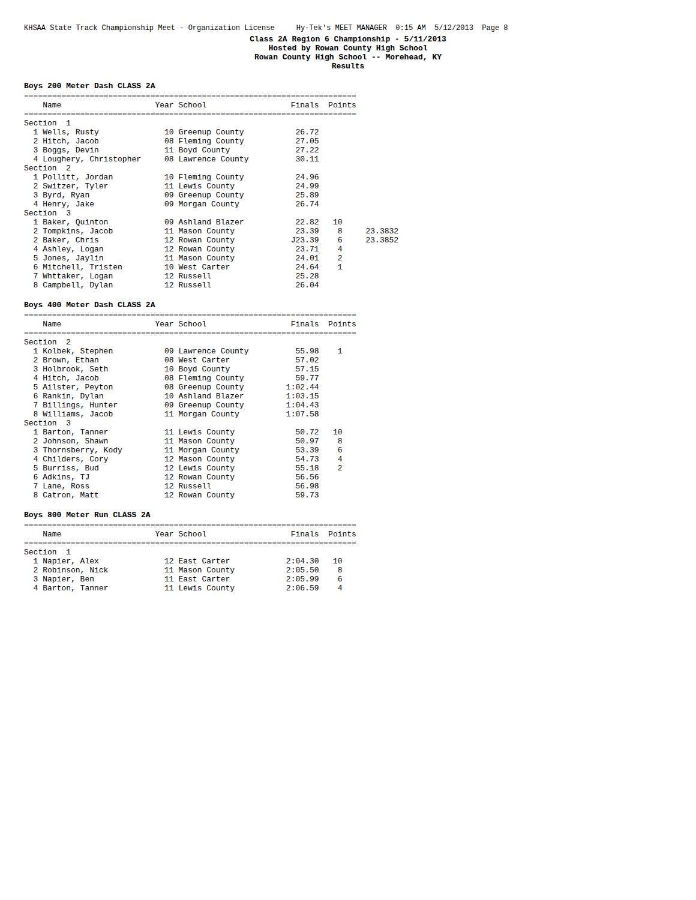KHSAA State Track Championship Meet - Organization License Hy-Tek's MEET MANAGER 0:15 AM 5/12/2013 Page 8
Class 2A Region 6 Championship - 5/11/2013
Hosted by Rowan County High School
Rowan County High School -- Morehead, KY
Results
Boys 200 Meter Dash CLASS 2A
=======================================================================
    Name                    Year School                  Finals  Points
=======================================================================
Section  1
  1 Wells, Rusty              10 Greenup County           26.72
  2 Hitch, Jacob              08 Fleming County           27.05
  3 Boggs, Devin              11 Boyd County              27.22
  4 Loughery, Christopher     08 Lawrence County          30.11
Section  2
  1 Pollitt, Jordan           10 Fleming County           24.96
  2 Switzer, Tyler            11 Lewis County             24.99
  3 Byrd, Ryan                09 Greenup County           25.89
  4 Henry, Jake               09 Morgan County            26.74
Section  3
  1 Baker, Quinton            09 Ashland Blazer           22.82   10
  2 Tompkins, Jacob           11 Mason County             23.39    8     23.3832
  2 Baker, Chris              12 Rowan County            J23.39    6     23.3852
  4 Ashley, Logan             12 Rowan County             23.71    4
  5 Jones, Jaylin             11 Mason County             24.01    2
  6 Mitchell, Tristen         10 West Carter              24.64    1
  7 Whttaker, Logan           12 Russell                  25.28
  8 Campbell, Dylan           12 Russell                  26.04
Boys 400 Meter Dash CLASS 2A
=======================================================================
    Name                    Year School                  Finals  Points
=======================================================================
Section  2
  1 Kolbek, Stephen           09 Lawrence County          55.98    1
  2 Brown, Ethan              08 West Carter              57.02
  3 Holbrook, Seth            10 Boyd County              57.15
  4 Hitch, Jacob              08 Fleming County           59.77
  5 Ailster, Peyton           08 Greenup County         1:02.44
  6 Rankin, Dylan             10 Ashland Blazer         1:03.15
  7 Billings, Hunter          09 Greenup County         1:04.43
  8 Williams, Jacob           11 Morgan County          1:07.58
Section  3
  1 Barton, Tanner            11 Lewis County             50.72   10
  2 Johnson, Shawn            11 Mason County             50.97    8
  3 Thornsberry, Kody         11 Morgan County            53.39    6
  4 Childers, Cory            12 Mason County             54.73    4
  5 Burriss, Bud              12 Lewis County             55.18    2
  6 Adkins, TJ                12 Rowan County             56.56
  7 Lane, Ross                12 Russell                  56.98
  8 Catron, Matt              12 Rowan County             59.73
Boys 800 Meter Run CLASS 2A
=======================================================================
    Name                    Year School                  Finals  Points
=======================================================================
Section  1
  1 Napier, Alex              12 East Carter            2:04.30   10
  2 Robinson, Nick            11 Mason County           2:05.50    8
  3 Napier, Ben               11 East Carter            2:05.99    6
  4 Barton, Tanner            11 Lewis County           2:06.59    4